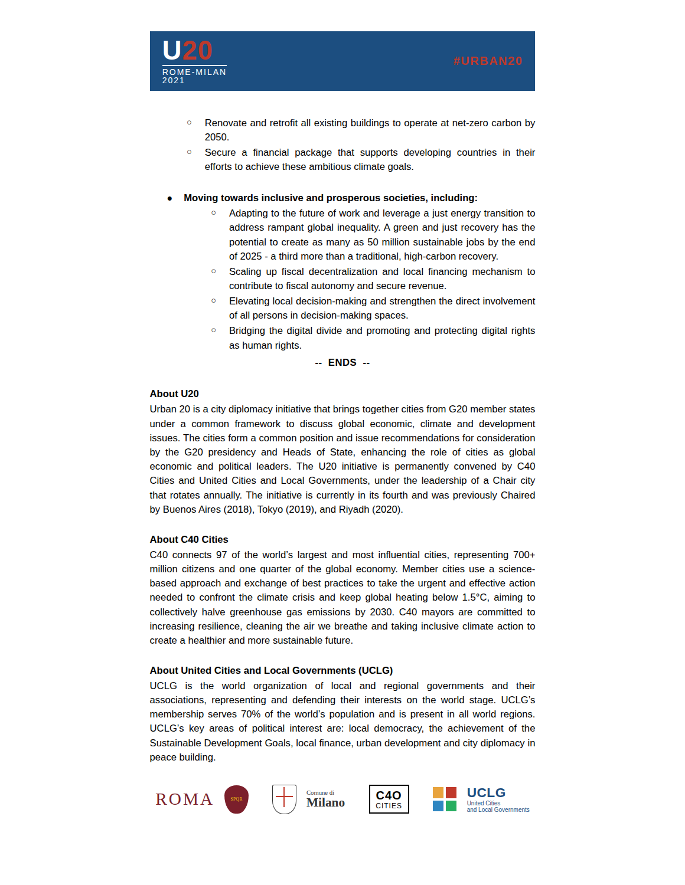U20
ROME-MILAN 2021
#URBAN20
○Renovate and retrofit all existing buildings to operate at net-zero carbon by 2050.
○Secure a financial package that supports developing countries in their efforts to achieve these ambitious climate goals.
●Moving towards inclusive and prosperous societies, including:
○Adapting to the future of work and leverage a just energy transition to address rampant global inequality. A green and just recovery has the potential to create as many as 50 million sustainable jobs by the end of 2025 - a third more than a traditional, high-carbon recovery.
○Scaling up fiscal decentralization and local financing mechanism to contribute to fiscal autonomy and secure revenue.
○Elevating local decision-making and strengthen the direct involvement of all persons in decision-making spaces.
○Bridging the digital divide and promoting and protecting digital rights as human rights.
-- ENDS --
About U20
Urban 20 is a city diplomacy initiative that brings together cities from G20 member states under a common framework to discuss global economic, climate and development issues. The cities form a common position and issue recommendations for consideration by the G20 presidency and Heads of State, enhancing the role of cities as global economic and political leaders. The U20 initiative is permanently convened by C40 Cities and United Cities and Local Governments, under the leadership of a Chair city that rotates annually. The initiative is currently in its fourth and was previously Chaired by Buenos Aires (2018), Tokyo (2019), and Riyadh (2020).
About C40 Cities
C40 connects 97 of the world’s largest and most influential cities, representing 700+ million citizens and one quarter of the global economy. Member cities use a science-based approach and exchange of best practices to take the urgent and effective action needed to confront the climate crisis and keep global heating below 1.5°C, aiming to collectively halve greenhouse gas emissions by 2030. C40 mayors are committed to increasing resilience, cleaning the air we breathe and taking inclusive climate action to create a healthier and more sustainable future.
About United Cities and Local Governments (UCLG)
UCLG is the world organization of local and regional governments and their associations, representing and defending their interests on the world stage. UCLG’s membership serves 70% of the world’s population and is present in all world regions. UCLG’s key areas of political interest are: local democracy, the achievement of the Sustainable Development Goals, local finance, urban development and city diplomacy in peace building.
ROMA
Comune di Milano
C4O CITIES
UCLG United Cities and Local Governments